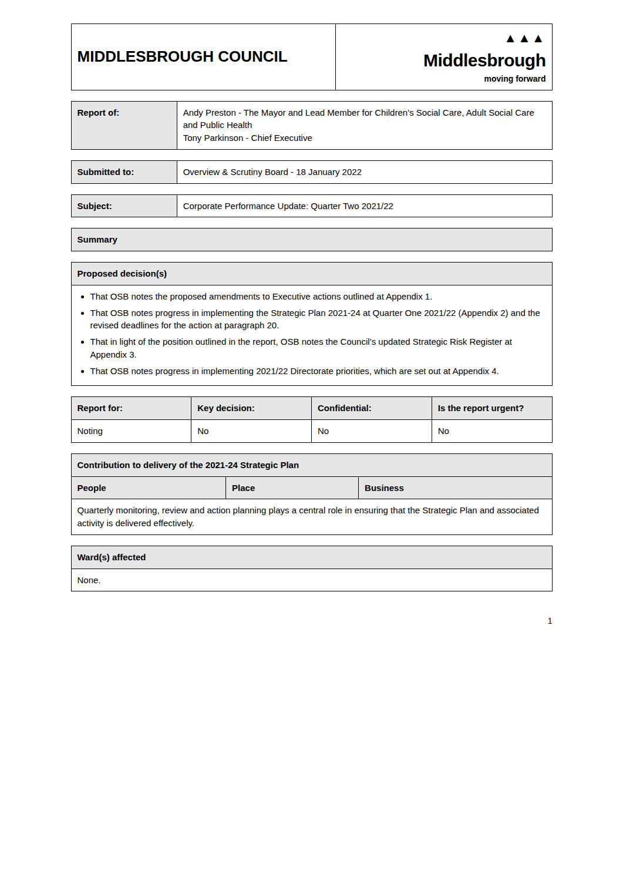| MIDDLESBROUGH COUNCIL | ▲▲▲ Middlesbrough moving forward |
| Report of: | Andy Preston - The Mayor and Lead Member for Children’s Social Care, Adult Social Care and Public Health Tony Parkinson - Chief Executive |
| Submitted to: | Overview & Scrutiny Board - 18 January 2022 |
| Subject: | Corporate Performance Update: Quarter Two 2021/22 |
| Summary |
| Proposed decision(s) |
| That OSB notes the proposed amendments to Executive actions outlined at Appendix 1. That OSB notes progress in implementing the Strategic Plan 2021-24 at Quarter One 2021/22 (Appendix 2) and the revised deadlines for the action at paragraph 20. That in light of the position outlined in the report, OSB notes the Council’s updated Strategic Risk Register at Appendix 3. That OSB notes progress in implementing 2021/22 Directorate priorities, which are set out at Appendix 4. |
| Report for: | Key decision: | Confidential: | Is the report urgent? |
| Noting | No | No | No |
| Contribution to delivery of the 2021-24 Strategic Plan |
| People | Place | Business |
| Quarterly monitoring, review and action planning plays a central role in ensuring that the Strategic Plan and associated activity is delivered effectively. |
| Ward(s) affected |
| None. |
1